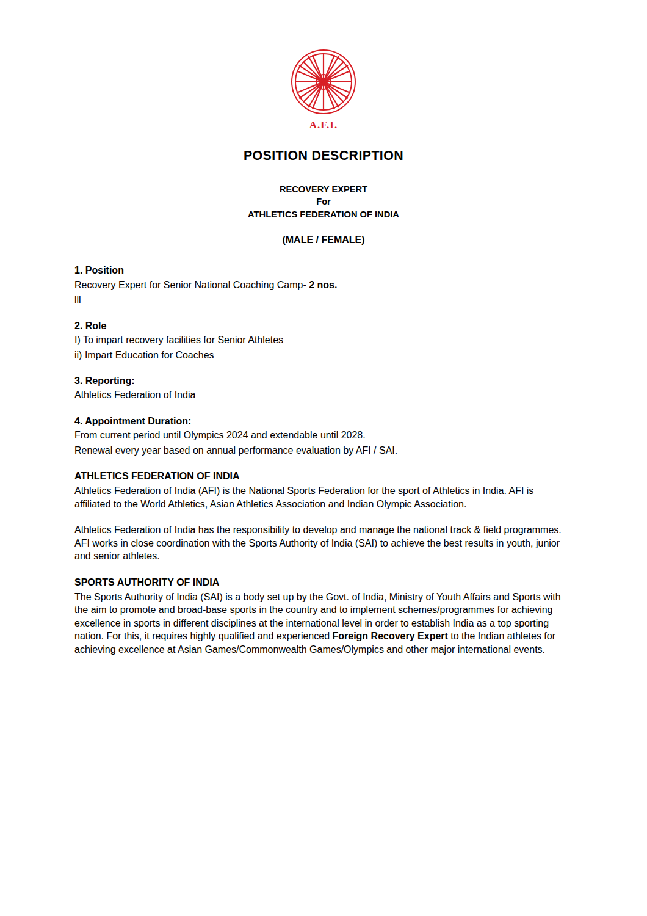A.F.I.
POSITION DESCRIPTION
RECOVERY EXPERT
For
ATHLETICS FEDERATION OF INDIA
(MALE / FEMALE)
1. Position
Recovery Expert for Senior National Coaching Camp- 2 nos.
lll
2. Role
I) To impart recovery facilities for Senior Athletes
ii) Impart Education for Coaches
3. Reporting:
Athletics Federation of India
4. Appointment Duration:
From current period until Olympics 2024 and extendable until 2028.
Renewal every year based on annual performance evaluation by AFI / SAI.
ATHLETICS FEDERATION OF INDIA
Athletics Federation of India (AFI) is the National Sports Federation for the sport of Athletics in India. AFI is affiliated to the World Athletics, Asian Athletics Association and Indian Olympic Association.
Athletics Federation of India has the responsibility to develop and manage the national track & field programmes. AFI works in close coordination with the Sports Authority of India (SAI) to achieve the best results in youth, junior and senior athletes.
SPORTS AUTHORITY OF INDIA
The Sports Authority of India (SAI) is a body set up by the Govt. of India, Ministry of Youth Affairs and Sports with the aim to promote and broad-base sports in the country and to implement schemes/programmes for achieving excellence in sports in different disciplines at the international level in order to establish India as a top sporting nation. For this, it requires highly qualified and experienced Foreign Recovery Expert to the Indian athletes for achieving excellence at Asian Games/Commonwealth Games/Olympics and other major international events.